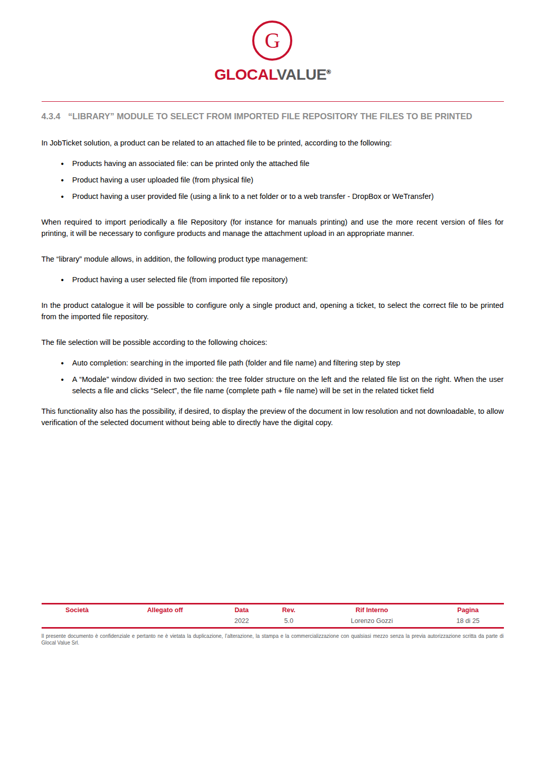G
GLOCAL VALUE®
4.3.4“LIBRARY” MODULE TO SELECT FROM IMPORTED FILE REPOSITORY THE FILES TO BE PRINTED
In JobTicket solution, a product can be related to an attached file to be printed, according to the following:
Products having an associated file: can be printed only the attached file
Product having a user uploaded file (from physical file)
Product having a user provided file (using a link to a net folder or to a web transfer - DropBox or WeTransfer)
When required to import periodically a file Repository (for instance for manuals printing) and use the more recent version of files for printing, it will be necessary to configure products and manage the attachment upload in an appropriate manner.
The “library” module allows, in addition, the following product type management:
Product having a user selected file (from imported file repository)
In the product catalogue it will be possible to configure only a single product and, opening a ticket, to select the correct file to be printed from the imported file repository.
The file selection will be possible according to the following choices:
Auto completion: searching in the imported file path (folder and file name) and filtering step by step
A “Modale” window divided in two section: the tree folder structure on the left and the related file list on the right. When the user selects a file and clicks “Select”, the file name (complete path + file name) will be set in the related ticket field
This functionality also has the possibility, if desired, to display the preview of the document in low resolution and not downloadable, to allow verification of the selected document without being able to directly have the digital copy.
| Società | Allegato off | Data | Rev. | Rif Interno | Pagina |
| | | 2022 | 5.0 | Lorenzo Gozzi | 18 di 25 |
Il presente documento è confidenziale e pertanto ne è vietata la duplicazione, l’alterazione, la stampa e la commercializzazione con qualsiasi mezzo senza la previa autorizzazione scritta da parte di Glocal Value Srl.